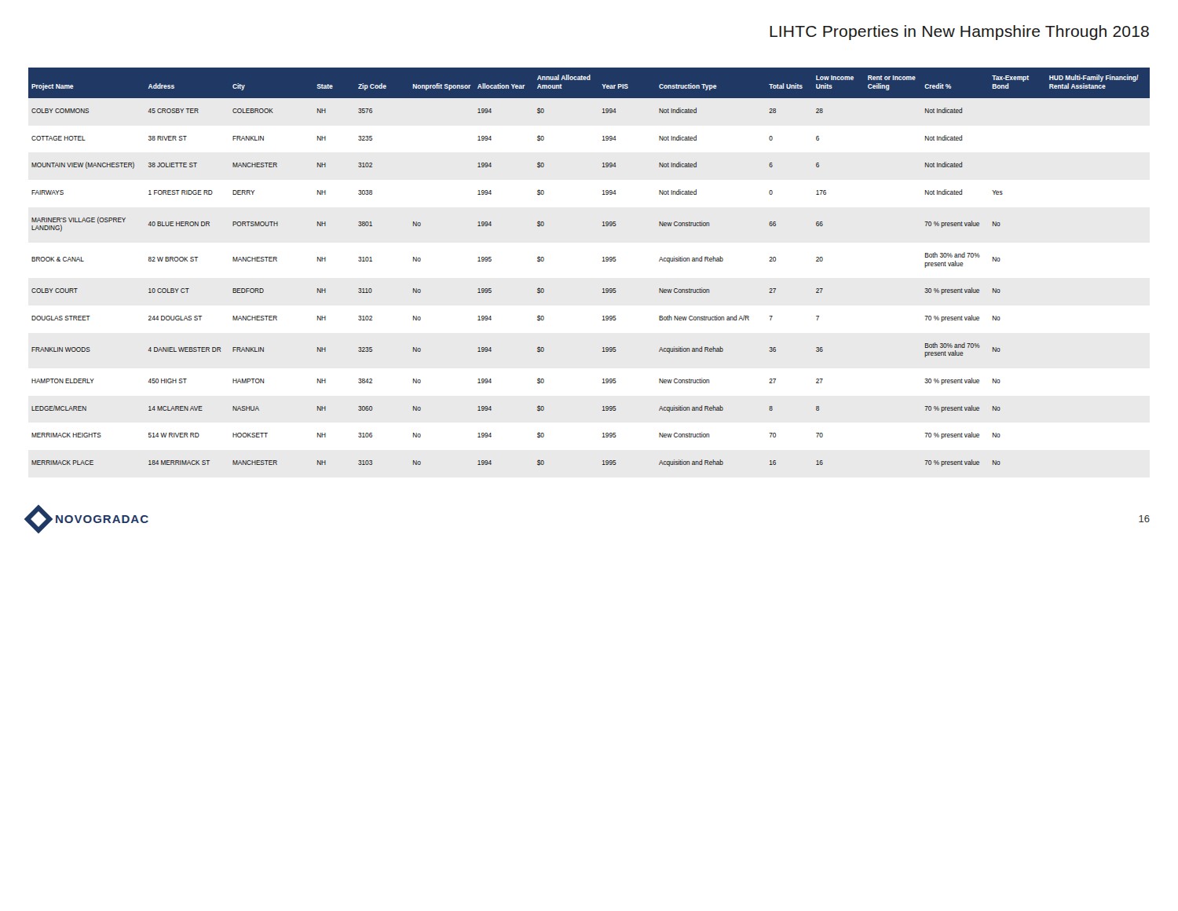LIHTC Properties in New Hampshire Through 2018
| Project Name | Address | City | State | Zip Code | Nonprofit Sponsor | Allocation Year | Annual Allocated Amount | Year PIS | Construction Type | Total Units | Low Income Units | Rent or Income Ceiling | Credit % | Tax-Exempt Bond | HUD Multi-Family Financing/ Rental Assistance |
| --- | --- | --- | --- | --- | --- | --- | --- | --- | --- | --- | --- | --- | --- | --- | --- |
| COLBY COMMONS | 45 CROSBY TER | COLEBROOK | NH | 3576 | | 1994 | $0 | 1994 | Not Indicated | 28 | 28 | | Not Indicated | | |
| COTTAGE HOTEL | 38 RIVER ST | FRANKLIN | NH | 3235 | | 1994 | $0 | 1994 | Not Indicated | 0 | 6 | | Not Indicated | | |
| MOUNTAIN VIEW (MANCHESTER) | 38 JOLIETTE ST | MANCHESTER | NH | 3102 | | 1994 | $0 | 1994 | Not Indicated | 6 | 6 | | Not Indicated | | |
| FAIRWAYS | 1 FOREST RIDGE RD | DERRY | NH | 3038 | | 1994 | $0 | 1994 | Not Indicated | 0 | 176 | | Not Indicated | Yes | |
| MARINER'S VILLAGE (OSPREY LANDING) | 40 BLUE HERON DR | PORTSMOUTH | NH | 3801 | No | 1994 | $0 | 1995 | New Construction | 66 | 66 | | 70 % present value | No | |
| BROOK & CANAL | 82 W BROOK ST | MANCHESTER | NH | 3101 | No | 1995 | $0 | 1995 | Acquisition and Rehab | 20 | 20 | | Both 30% and 70% present value | No | |
| COLBY COURT | 10 COLBY CT | BEDFORD | NH | 3110 | No | 1995 | $0 | 1995 | New Construction | 27 | 27 | | 30 % present value | No | |
| DOUGLAS STREET | 244 DOUGLAS ST | MANCHESTER | NH | 3102 | No | 1994 | $0 | 1995 | Both New Construction and A/R | 7 | 7 | | 70 % present value | No | |
| FRANKLIN WOODS | 4 DANIEL WEBSTER DR | FRANKLIN | NH | 3235 | No | 1994 | $0 | 1995 | Acquisition and Rehab | 36 | 36 | | Both 30% and 70% present value | No | |
| HAMPTON ELDERLY | 450 HIGH ST | HAMPTON | NH | 3842 | No | 1994 | $0 | 1995 | New Construction | 27 | 27 | | 30 % present value | No | |
| LEDGE/MCLAREN | 14 MCLAREN AVE | NASHUA | NH | 3060 | No | 1994 | $0 | 1995 | Acquisition and Rehab | 8 | 8 | | 70 % present value | No | |
| MERRIMACK HEIGHTS | 514 W RIVER RD | HOOKSETT | NH | 3106 | No | 1994 | $0 | 1995 | New Construction | 70 | 70 | | 70 % present value | No | |
| MERRIMACK PLACE | 184 MERRIMACK ST | MANCHESTER | NH | 3103 | No | 1994 | $0 | 1995 | Acquisition and Rehab | 16 | 16 | | 70 % present value | No | |
NOVOGRADAC
16